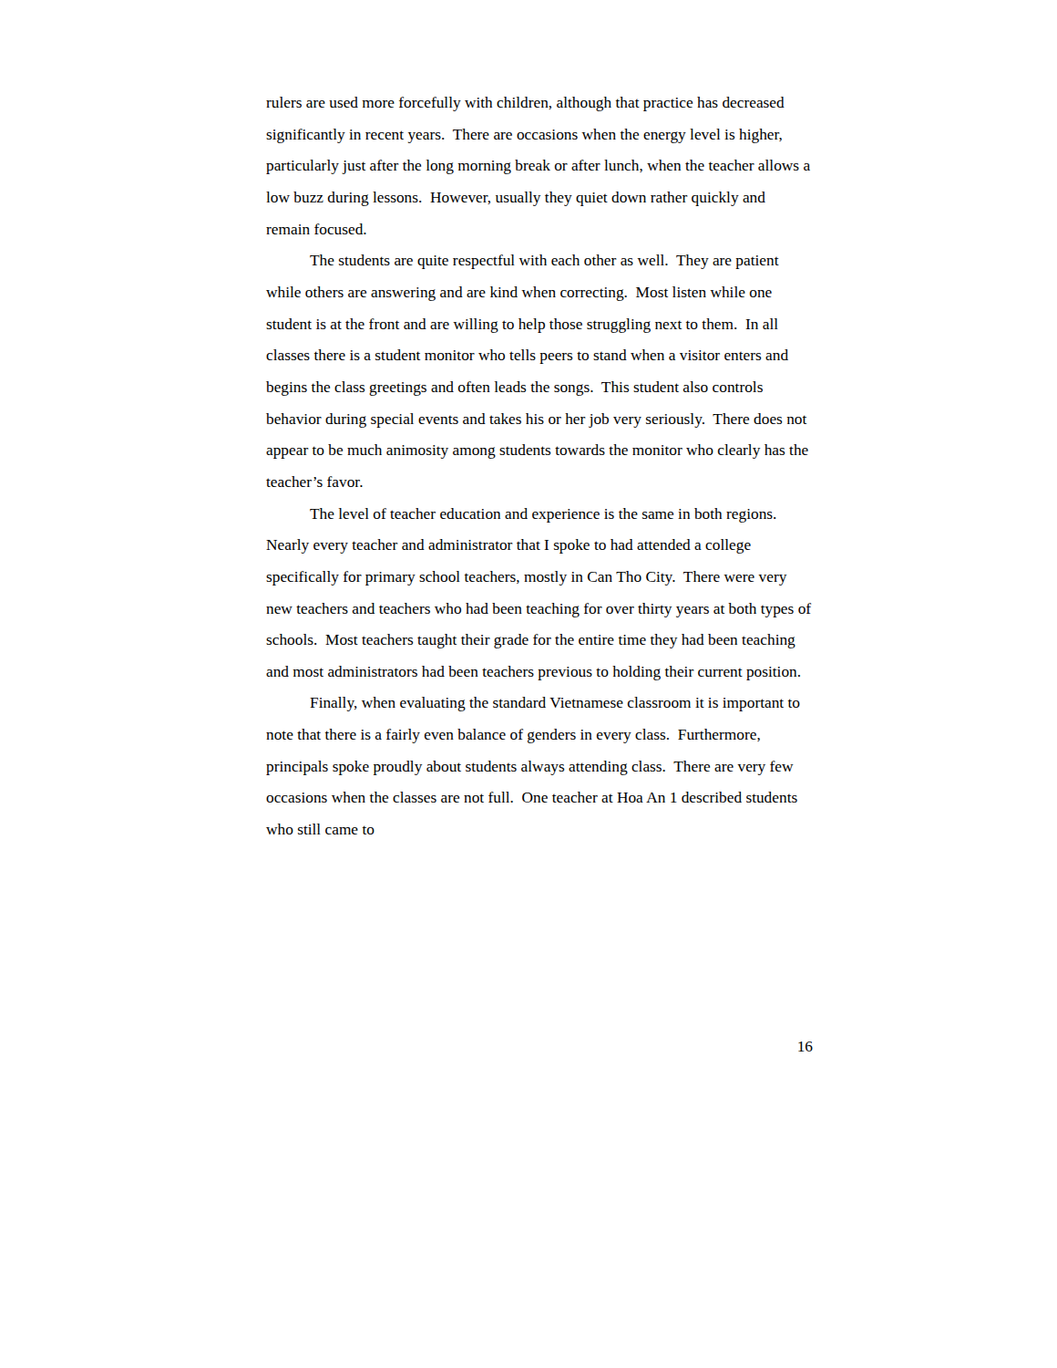rulers are used more forcefully with children, although that practice has decreased significantly in recent years. There are occasions when the energy level is higher, particularly just after the long morning break or after lunch, when the teacher allows a low buzz during lessons. However, usually they quiet down rather quickly and remain focused.
The students are quite respectful with each other as well. They are patient while others are answering and are kind when correcting. Most listen while one student is at the front and are willing to help those struggling next to them. In all classes there is a student monitor who tells peers to stand when a visitor enters and begins the class greetings and often leads the songs. This student also controls behavior during special events and takes his or her job very seriously. There does not appear to be much animosity among students towards the monitor who clearly has the teacher’s favor.
The level of teacher education and experience is the same in both regions. Nearly every teacher and administrator that I spoke to had attended a college specifically for primary school teachers, mostly in Can Tho City. There were very new teachers and teachers who had been teaching for over thirty years at both types of schools. Most teachers taught their grade for the entire time they had been teaching and most administrators had been teachers previous to holding their current position.
Finally, when evaluating the standard Vietnamese classroom it is important to note that there is a fairly even balance of genders in every class. Furthermore, principals spoke proudly about students always attending class. There are very few occasions when the classes are not full. One teacher at Hoa An 1 described students who still came to
16